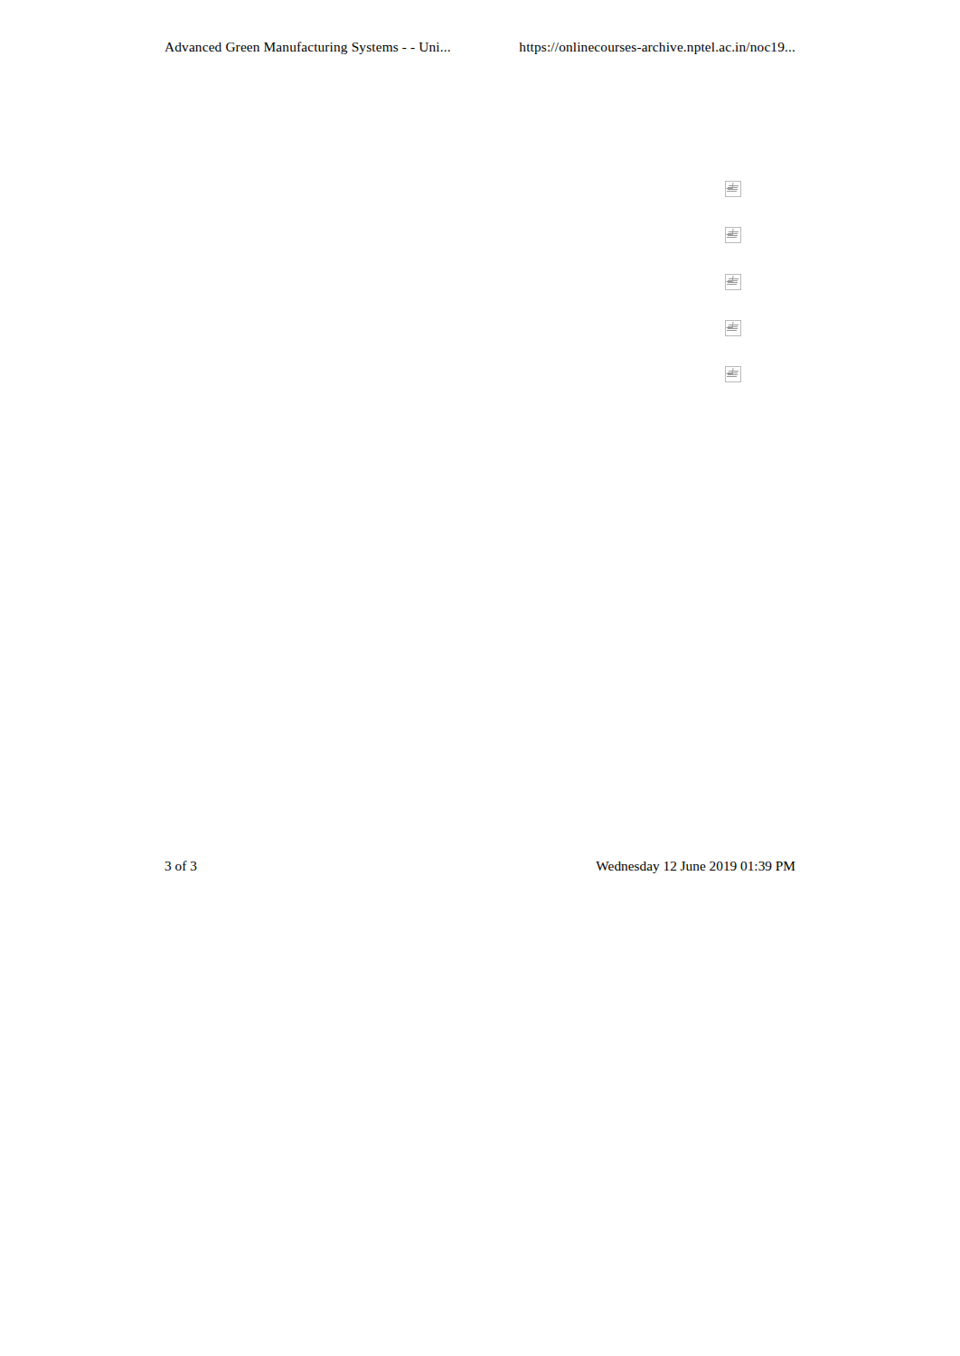Advanced Green Manufacturing Systems - - Uni...
https://onlinecourses-archive.nptel.ac.in/noc19...
3 of 3
Wednesday 12 June 2019 01:39 PM